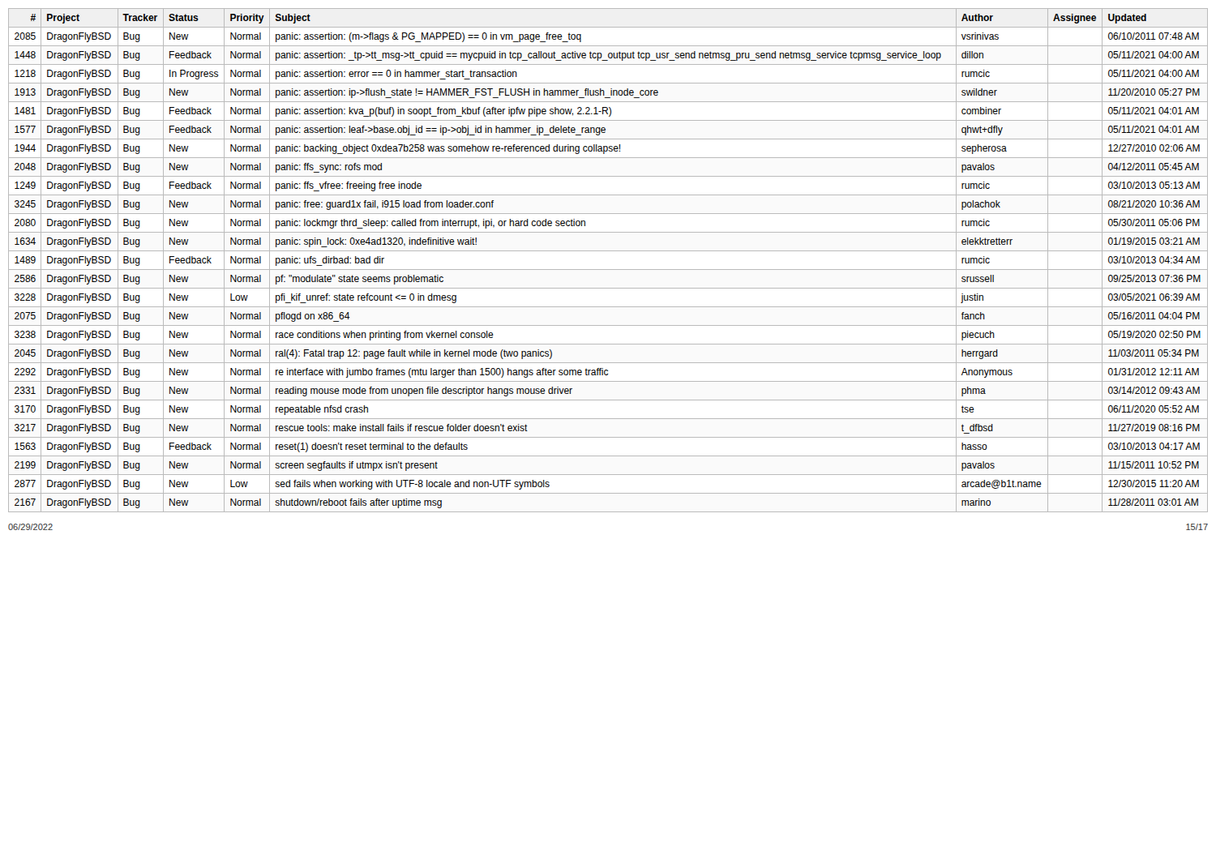| # | Project | Tracker | Status | Priority | Subject | Author | Assignee | Updated |
| --- | --- | --- | --- | --- | --- | --- | --- | --- |
| 2085 | DragonFlyBSD | Bug | New | Normal | panic: assertion: (m->flags & PG_MAPPED) == 0 in vm_page_free_toq | vsrinivas | | 06/10/2011 07:48 AM |
| 1448 | DragonFlyBSD | Bug | Feedback | Normal | panic: assertion: _tp->tt_msg->tt_cpuid == mycpuid in tcp_callout_active tcp_output tcp_usr_send netmsg_pru_send netmsg_service tcpmsg_service_loop | dillon | | 05/11/2021 04:00 AM |
| 1218 | DragonFlyBSD | Bug | In Progress | Normal | panic: assertion: error == 0 in hammer_start_transaction | rumcic | | 05/11/2021 04:00 AM |
| 1913 | DragonFlyBSD | Bug | New | Normal | panic: assertion: ip->flush_state != HAMMER_FST_FLUSH in hammer_flush_inode_core | swildner | | 11/20/2010 05:27 PM |
| 1481 | DragonFlyBSD | Bug | Feedback | Normal | panic: assertion: kva_p(buf) in soopt_from_kbuf (after ipfw pipe show, 2.2.1-R) | combiner | | 05/11/2021 04:01 AM |
| 1577 | DragonFlyBSD | Bug | Feedback | Normal | panic: assertion: leaf->base.obj_id == ip->obj_id in hammer_ip_delete_range | qhwt+dfly | | 05/11/2021 04:01 AM |
| 1944 | DragonFlyBSD | Bug | New | Normal | panic: backing_object 0xdea7b258 was somehow re-referenced during collapse! | sepherosa | | 12/27/2010 02:06 AM |
| 2048 | DragonFlyBSD | Bug | New | Normal | panic: ffs_sync: rofs mod | pavalos | | 04/12/2011 05:45 AM |
| 1249 | DragonFlyBSD | Bug | Feedback | Normal | panic: ffs_vfree: freeing free inode | rumcic | | 03/10/2013 05:13 AM |
| 3245 | DragonFlyBSD | Bug | New | Normal | panic: free: guard1x fail, i915 load from loader.conf | polachok | | 08/21/2020 10:36 AM |
| 2080 | DragonFlyBSD | Bug | New | Normal | panic: lockmgr thrd_sleep: called from interrupt, ipi, or hard code section | rumcic | | 05/30/2011 05:06 PM |
| 1634 | DragonFlyBSD | Bug | New | Normal | panic: spin_lock: 0xe4ad1320, indefinitive wait! | elekktretterr | | 01/19/2015 03:21 AM |
| 1489 | DragonFlyBSD | Bug | Feedback | Normal | panic: ufs_dirbad: bad dir | rumcic | | 03/10/2013 04:34 AM |
| 2586 | DragonFlyBSD | Bug | New | Normal | pf: "modulate" state seems problematic | srussell | | 09/25/2013 07:36 PM |
| 3228 | DragonFlyBSD | Bug | New | Low | pfi_kif_unref: state refcount <= 0 in dmesg | justin | | 03/05/2021 06:39 AM |
| 2075 | DragonFlyBSD | Bug | New | Normal | pflogd on x86_64 | fanch | | 05/16/2011 04:04 PM |
| 3238 | DragonFlyBSD | Bug | New | Normal | race conditions when printing from vkernel console | piecuch | | 05/19/2020 02:50 PM |
| 2045 | DragonFlyBSD | Bug | New | Normal | ral(4): Fatal trap 12: page fault while in kernel mode (two panics) | herrgard | | 11/03/2011 05:34 PM |
| 2292 | DragonFlyBSD | Bug | New | Normal | re interface with jumbo frames (mtu larger than 1500) hangs after some traffic | Anonymous | | 01/31/2012 12:11 AM |
| 2331 | DragonFlyBSD | Bug | New | Normal | reading mouse mode from unopen file descriptor hangs mouse driver | phma | | 03/14/2012 09:43 AM |
| 3170 | DragonFlyBSD | Bug | New | Normal | repeatable nfsd crash | tse | | 06/11/2020 05:52 AM |
| 3217 | DragonFlyBSD | Bug | New | Normal | rescue tools: make install fails if rescue folder doesn't exist | t_dfbsd | | 11/27/2019 08:16 PM |
| 1563 | DragonFlyBSD | Bug | Feedback | Normal | reset(1) doesn't reset terminal to the defaults | hasso | | 03/10/2013 04:17 AM |
| 2199 | DragonFlyBSD | Bug | New | Normal | screen segfaults if utmpx isn't present | pavalos | | 11/15/2011 10:52 PM |
| 2877 | DragonFlyBSD | Bug | New | Low | sed fails when working with UTF-8 locale and non-UTF symbols | arcade@b1t.name | | 12/30/2015 11:20 AM |
| 2167 | DragonFlyBSD | Bug | New | Normal | shutdown/reboot fails after uptime msg | marino | | 11/28/2011 03:01 AM |
06/29/2022 15/17